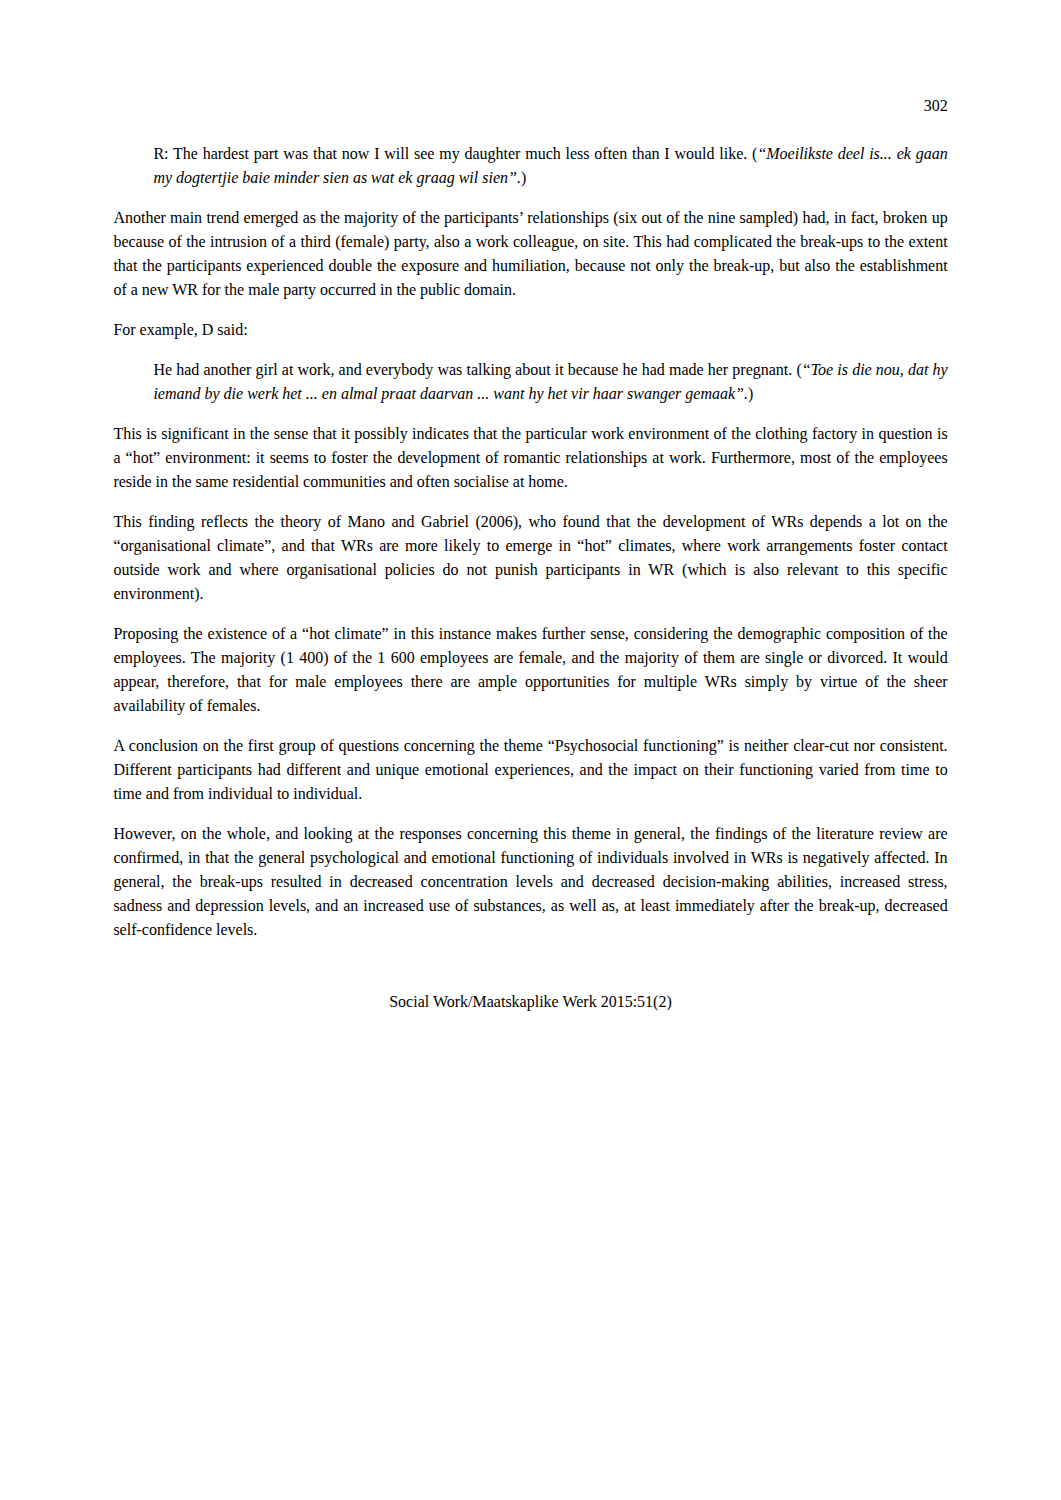302
R: The hardest part was that now I will see my daughter much less often than I would like. (“Moeilikste deel is... ek gaan my dogtertjie baie minder sien as wat ek graag wil sien”.)
Another main trend emerged as the majority of the participants’ relationships (six out of the nine sampled) had, in fact, broken up because of the intrusion of a third (female) party, also a work colleague, on site. This had complicated the break-ups to the extent that the participants experienced double the exposure and humiliation, because not only the break-up, but also the establishment of a new WR for the male party occurred in the public domain.
For example, D said:
He had another girl at work, and everybody was talking about it because he had made her pregnant. (“Toe is die nou, dat hy iemand by die werk het ... en almal praat daarvan ... want hy het vir haar swanger gemaak”.)
This is significant in the sense that it possibly indicates that the particular work environment of the clothing factory in question is a “hot” environment: it seems to foster the development of romantic relationships at work. Furthermore, most of the employees reside in the same residential communities and often socialise at home.
This finding reflects the theory of Mano and Gabriel (2006), who found that the development of WRs depends a lot on the “organisational climate”, and that WRs are more likely to emerge in “hot” climates, where work arrangements foster contact outside work and where organisational policies do not punish participants in WR (which is also relevant to this specific environment).
Proposing the existence of a “hot climate” in this instance makes further sense, considering the demographic composition of the employees. The majority (1 400) of the 1 600 employees are female, and the majority of them are single or divorced. It would appear, therefore, that for male employees there are ample opportunities for multiple WRs simply by virtue of the sheer availability of females.
A conclusion on the first group of questions concerning the theme “Psychosocial functioning” is neither clear-cut nor consistent. Different participants had different and unique emotional experiences, and the impact on their functioning varied from time to time and from individual to individual.
However, on the whole, and looking at the responses concerning this theme in general, the findings of the literature review are confirmed, in that the general psychological and emotional functioning of individuals involved in WRs is negatively affected. In general, the break-ups resulted in decreased concentration levels and decreased decision-making abilities, increased stress, sadness and depression levels, and an increased use of substances, as well as, at least immediately after the break-up, decreased self-confidence levels.
Social Work/Maatskaplike Werk 2015:51(2)